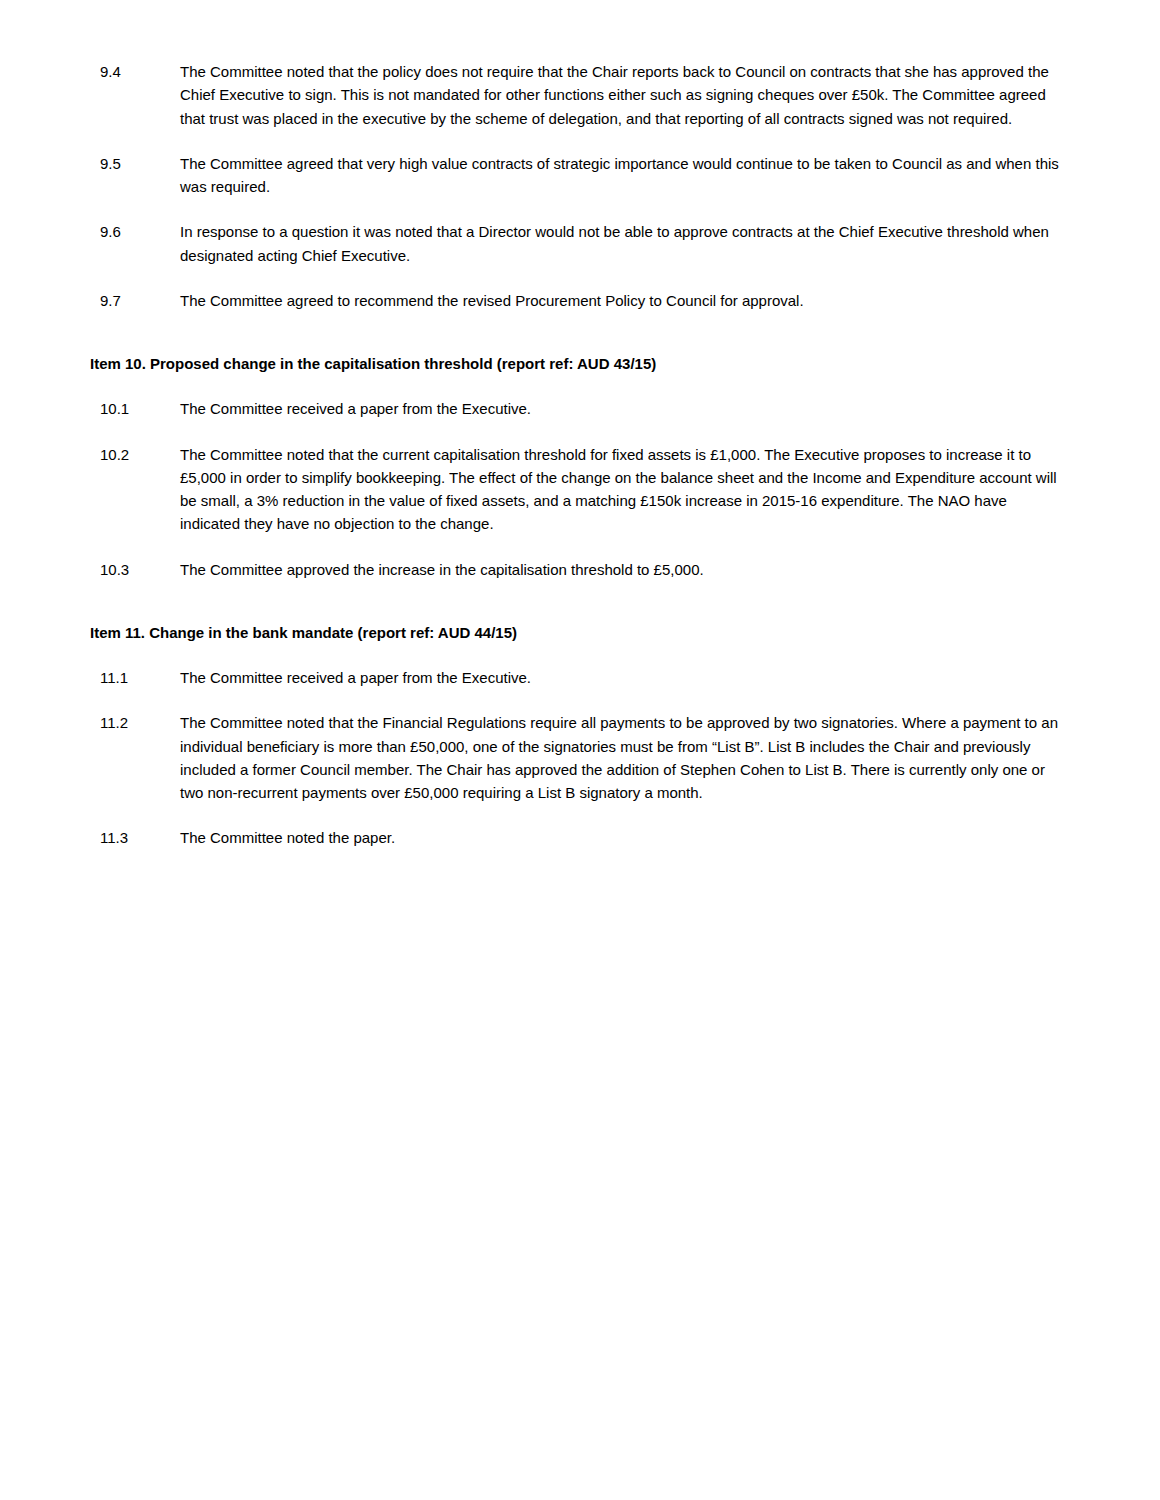9.4
The Committee noted that the policy does not require that the Chair reports back to Council on contracts that she has approved the Chief Executive to sign. This is not mandated for other functions either such as signing cheques over £50k. The Committee agreed that trust was placed in the executive by the scheme of delegation, and that reporting of all contracts signed was not required.
9.5
The Committee agreed that very high value contracts of strategic importance would continue to be taken to Council as and when this was required.
9.6
In response to a question it was noted that a Director would not be able to approve contracts at the Chief Executive threshold when designated acting Chief Executive.
9.7
The Committee agreed to recommend the revised Procurement Policy to Council for approval.
Item 10. Proposed change in the capitalisation threshold (report ref: AUD 43/15)
10.1
The Committee received a paper from the Executive.
10.2
The Committee noted that the current capitalisation threshold for fixed assets is £1,000. The Executive proposes to increase it to £5,000 in order to simplify bookkeeping. The effect of the change on the balance sheet and the Income and Expenditure account will be small, a 3% reduction in the value of fixed assets, and a matching £150k increase in 2015-16 expenditure. The NAO have indicated they have no objection to the change.
10.3
The Committee approved the increase in the capitalisation threshold to £5,000.
Item 11. Change in the bank mandate (report ref: AUD 44/15)
11.1
The Committee received a paper from the Executive.
11.2
The Committee noted that the Financial Regulations require all payments to be approved by two signatories. Where a payment to an individual beneficiary is more than £50,000, one of the signatories must be from “List B”. List B includes the Chair and previously included a former Council member. The Chair has approved the addition of Stephen Cohen to List B. There is currently only one or two non-recurrent payments over £50,000 requiring a List B signatory a month.
11.3
The Committee noted the paper.